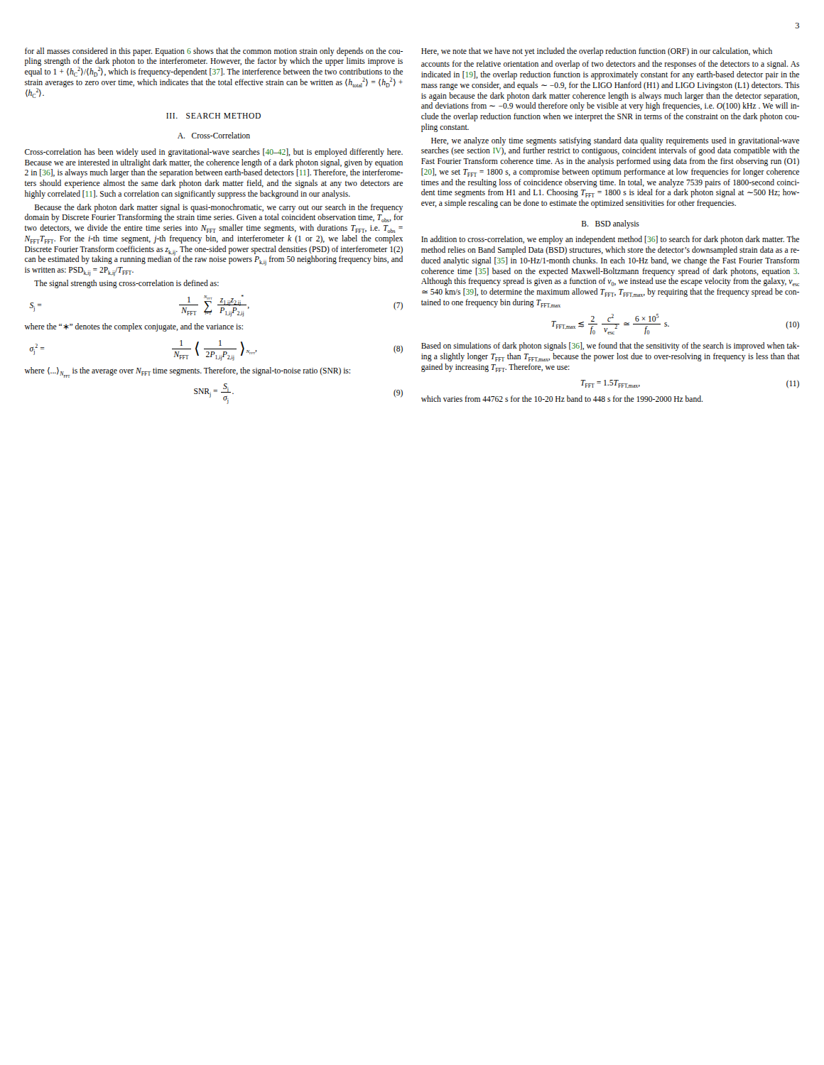3
for all masses considered in this paper. Equation 6 shows that the common motion strain only depends on the coupling strength of the dark photon to the interferometer. However, the factor by which the upper limits improve is equal to 1 + ⟨hC2⟩/⟨hD2⟩, which is frequency-dependent [37]. The interference between the two contributions to the strain averages to zero over time, which indicates that the total effective strain can be written as ⟨htotal2⟩ = ⟨hD2⟩ + ⟨hC2⟩.
III. Search Method
A. Cross-Correlation
Cross-correlation has been widely used in gravitational-wave searches [40–42], but is employed differently here. Because we are interested in ultralight dark matter, the coherence length of a dark photon signal, given by equation 2 in [36], is always much larger than the separation between earth-based detectors [11]. Therefore, the interferometers should experience almost the same dark photon dark matter field, and the signals at any two detectors are highly correlated [11]. Such a correlation can significantly suppress the background in our analysis.
Because the dark photon dark matter signal is quasi-monochromatic, we carry out our search in the frequency domain by Discrete Fourier Transforming the strain time series. Given a total coincident observation time, Tobs, for two detectors, we divide the entire time series into NFFT smaller time segments, with durations TFFT, i.e. Tobs = NFFTTFFT. For the i-th time segment, j-th frequency bin, and interferometer k (1 or 2), we label the complex Discrete Fourier Transform coefficients as zk,ij. The one-sided power spectral densities (PSD) of interferometer 1(2) can be estimated by taking a running median of the raw noise powers Pk,ij from 50 neighboring frequency bins, and is written as: PSDk,ij = 2Pk,ij/TFFT.
The signal strength using cross-correlation is defined as:
1 NFFT NFFT∑i=1 z1,ijz2,ij*P1,ijP2,ij, (7) Sj =
where the “∗” denotes the complex conjugate, and the variance is:
σj2 = 1 NFFT ⟨ 12P1,ijP2,ij ⟩NFFT, (8)
where ⟨...⟩NFFT is the average over NFFT time segments. Therefore, the signal-to-noise ratio (SNR) is:
SNRj = Sj σj. (9)
Here, we note that we have not yet included the overlap reduction function (ORF) in our calculation, which
accounts for the relative orientation and overlap of two detectors and the responses of the detectors to a signal. As indicated in [19], the overlap reduction function is approximately constant for any earth-based detector pair in the mass range we consider, and equals ∼ −0.9, for the LIGO Hanford (H1) and LIGO Livingston (L1) detectors. This is again because the dark photon dark matter coherence length is always much larger than the detector separation, and deviations from ∼ −0.9 would therefore only be visible at very high frequencies, i.e. O(100) kHz . We will include the overlap reduction function when we interpret the SNR in terms of the constraint on the dark photon coupling constant.
Here, we analyze only time segments satisfying standard data quality requirements used in gravitational-wave searches (see section IV), and further restrict to contiguous, coincident intervals of good data compatible with the Fast Fourier Transform coherence time. As in the analysis performed using data from the first observing run (O1) [20], we set TFFT = 1800 s, a compromise between optimum performance at low frequencies for longer coherence times and the resulting loss of coincidence observing time. In total, we analyze 7539 pairs of 1800-second coincident time segments from H1 and L1. Choosing TFFT = 1800 s is ideal for a dark photon signal at ∼500 Hz; however, a simple rescaling can be done to estimate the optimized sensitivities for other frequencies.
B. BSD analysis
In addition to cross-correlation, we employ an independent method [36] to search for dark photon dark matter. The method relies on Band Sampled Data (BSD) structures, which store the detector’s downsampled strain data as a reduced analytic signal [35] in 10-Hz/1-month chunks. In each 10-Hz band, we change the Fast Fourier Transform coherence time [35] based on the expected Maxwell-Boltzmann frequency spread of dark photons, equation 3. Although this frequency spread is given as a function of v0, we instead use the escape velocity from the galaxy, vesc ≃ 540 km/s [39], to determine the maximum allowed TFFT, TFFT,max, by requiring that the frequency spread be contained to one frequency bin during TFFT,max
TFFT,max ≲ 2 f0 c2 vesc2 ≃ 6 × 105 f0 s. (10)
Based on simulations of dark photon signals [36], we found that the sensitivity of the search is improved when taking a slightly longer TFFT than TFFT,max, because the power lost due to over-resolving in frequency is less than that gained by increasing TFFT. Therefore, we use:
TFFT = 1.5TFFT,max, (11)
which varies from 44762 s for the 10-20 Hz band to 448 s for the 1990-2000 Hz band.